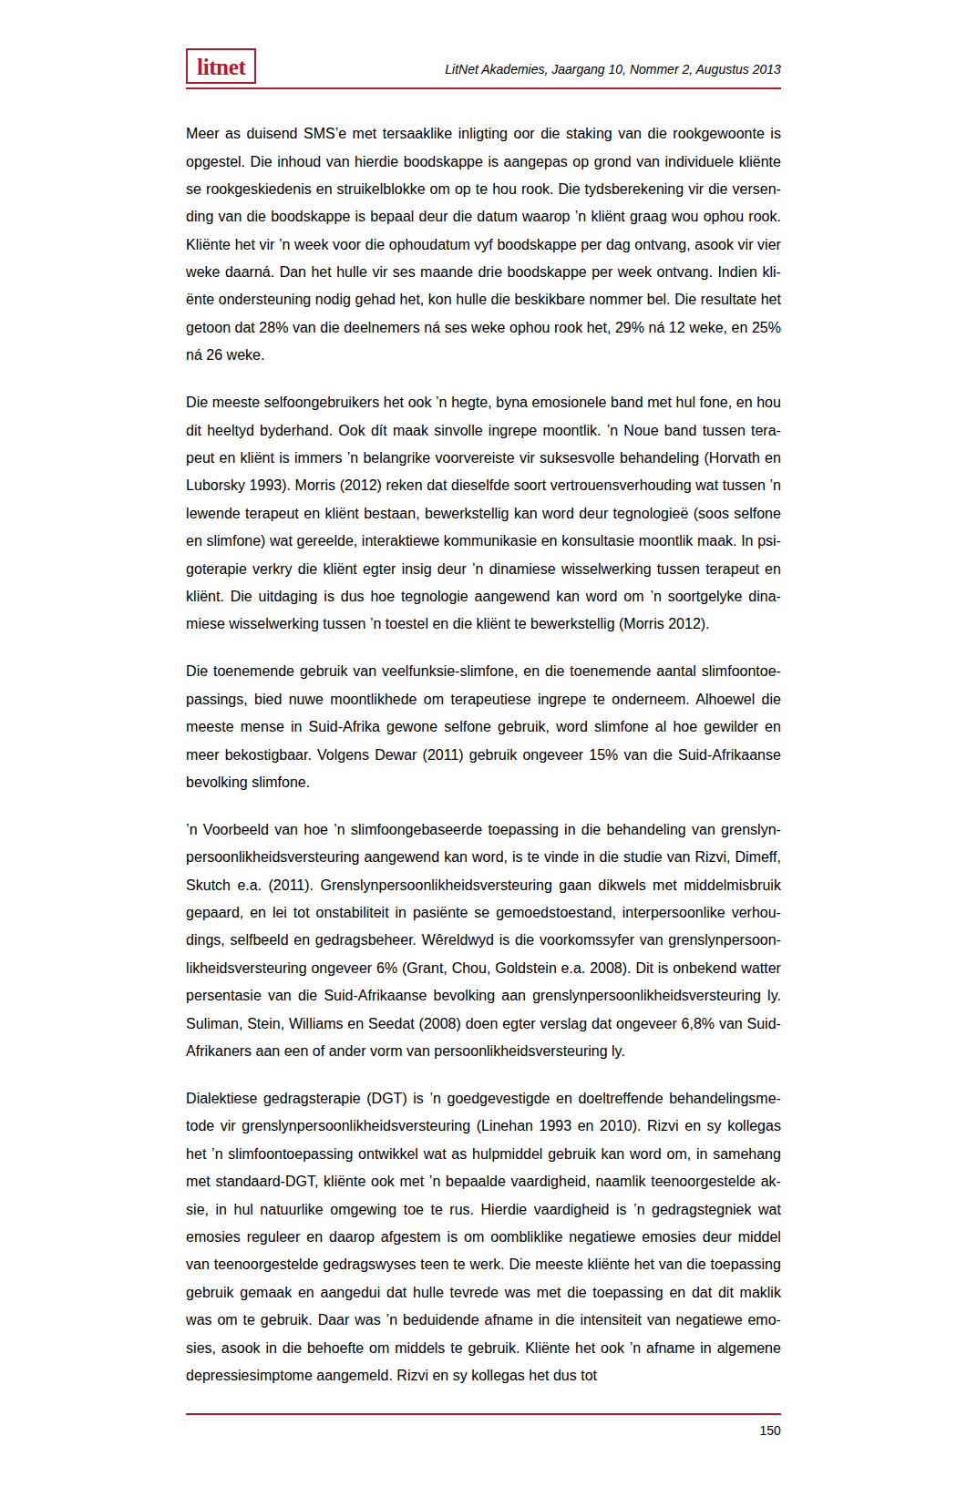litnet
LitNet Akademies, Jaargang 10, Nommer 2, Augustus 2013
Meer as duisend SMS’e met tersaaklike inligting oor die staking van die rookgewoonte is opgestel. Die inhoud van hierdie boodskappe is aangepas op grond van individuele kliënte se rookgeskiedenis en struikelblokke om op te hou rook. Die tydsberekening vir die versending van die boodskappe is bepaal deur die datum waarop ’n kliënt graag wou ophou rook. Kliënte het vir ’n week voor die ophoudatum vyf boodskappe per dag ontvang, asook vir vier weke daarná. Dan het hulle vir ses maande drie boodskappe per week ontvang. Indien kliënte ondersteuning nodig gehad het, kon hulle die beskikbare nommer bel. Die resultate het getoon dat 28% van die deelnemers ná ses weke ophou rook het, 29% ná 12 weke, en 25% ná 26 weke.
Die meeste selfoongebruikers het ook ’n hegte, byna emosionele band met hul fone, en hou dit heeltyd byderhand. Ook dít maak sinvolle ingrepe moontlik. ’n Noue band tussen terapeut en kliënt is immers ’n belangrike voorvereiste vir suksesvolle behandeling (Horvath en Luborsky 1993). Morris (2012) reken dat dieselfde soort vertrouensverhouding wat tussen ’n lewende terapeut en kliënt bestaan, bewerkstellig kan word deur tegnologieë (soos selfone en slimfone) wat gereelde, interaktiewe kommunikasie en konsultasie moontlik maak. In psigoterapie verkry die kliënt egter insig deur ’n dinamiese wisselwerking tussen terapeut en kliënt. Die uitdaging is dus hoe tegnologie aangewend kan word om ’n soortgelyke dinamiese wisselwerking tussen ’n toestel en die kliënt te bewerkstellig (Morris 2012).
Die toenemende gebruik van veelfunksie-slimfone, en die toenemende aantal slimfoontoepassings, bied nuwe moontlikhede om terapeutiese ingrepe te onderneem. Alhoewel die meeste mense in Suid-Afrika gewone selfone gebruik, word slimfone al hoe gewilder en meer bekostigbaar. Volgens Dewar (2011) gebruik ongeveer 15% van die Suid-Afrikaanse bevolking slimfone.
’n Voorbeeld van hoe ’n slimfoongebaseerde toepassing in die behandeling van grenslynpersoonlikheidsversteuring aangewend kan word, is te vinde in die studie van Rizvi, Dimeff, Skutch e.a. (2011). Grenslynpersoonlikheidsversteuring gaan dikwels met middelmisbruik gepaard, en lei tot onstabiliteit in pasiënte se gemoedstoestand, interpersoonlike verhoudings, selfbeeld en gedragsbeheer. Wêreldwyd is die voorkomssyfer van grenslynpersoonlikheidsversteuring ongeveer 6% (Grant, Chou, Goldstein e.a. 2008). Dit is onbekend watter persentasie van die Suid-Afrikaanse bevolking aan grenslynpersoonlikheidsversteuring ly. Suliman, Stein, Williams en Seedat (2008) doen egter verslag dat ongeveer 6,8% van Suid-Afrikaners aan een of ander vorm van persoonlikheidsversteuring ly.
Dialektiese gedragsterapie (DGT) is ’n goedgevestigde en doeltreffende behandelingsmetode vir grenslynpersoonlikheidsversteuring (Linehan 1993 en 2010). Rizvi en sy kollegas het ’n slimfoontoepassing ontwikkel wat as hulpmiddel gebruik kan word om, in samehang met standaard-DGT, kliënte ook met ’n bepaalde vaardigheid, naamlik teenoorgestelde aksie, in hul natuurlike omgewing toe te rus. Hierdie vaardigheid is ’n gedragstegniek wat emosies reguleer en daarop afgestem is om oombliklike negatiewe emosies deur middel van teenoorgestelde gedragswyses teen te werk. Die meeste kliënte het van die toepassing gebruik gemaak en aangedui dat hulle tevrede was met die toepassing en dat dit maklik was om te gebruik. Daar was ’n beduidende afname in die intensiteit van negatiewe emosies, asook in die behoefte om middels te gebruik. Kliënte het ook ’n afname in algemene depressiesimptome aangemeld. Rizvi en sy kollegas het dus tot
150